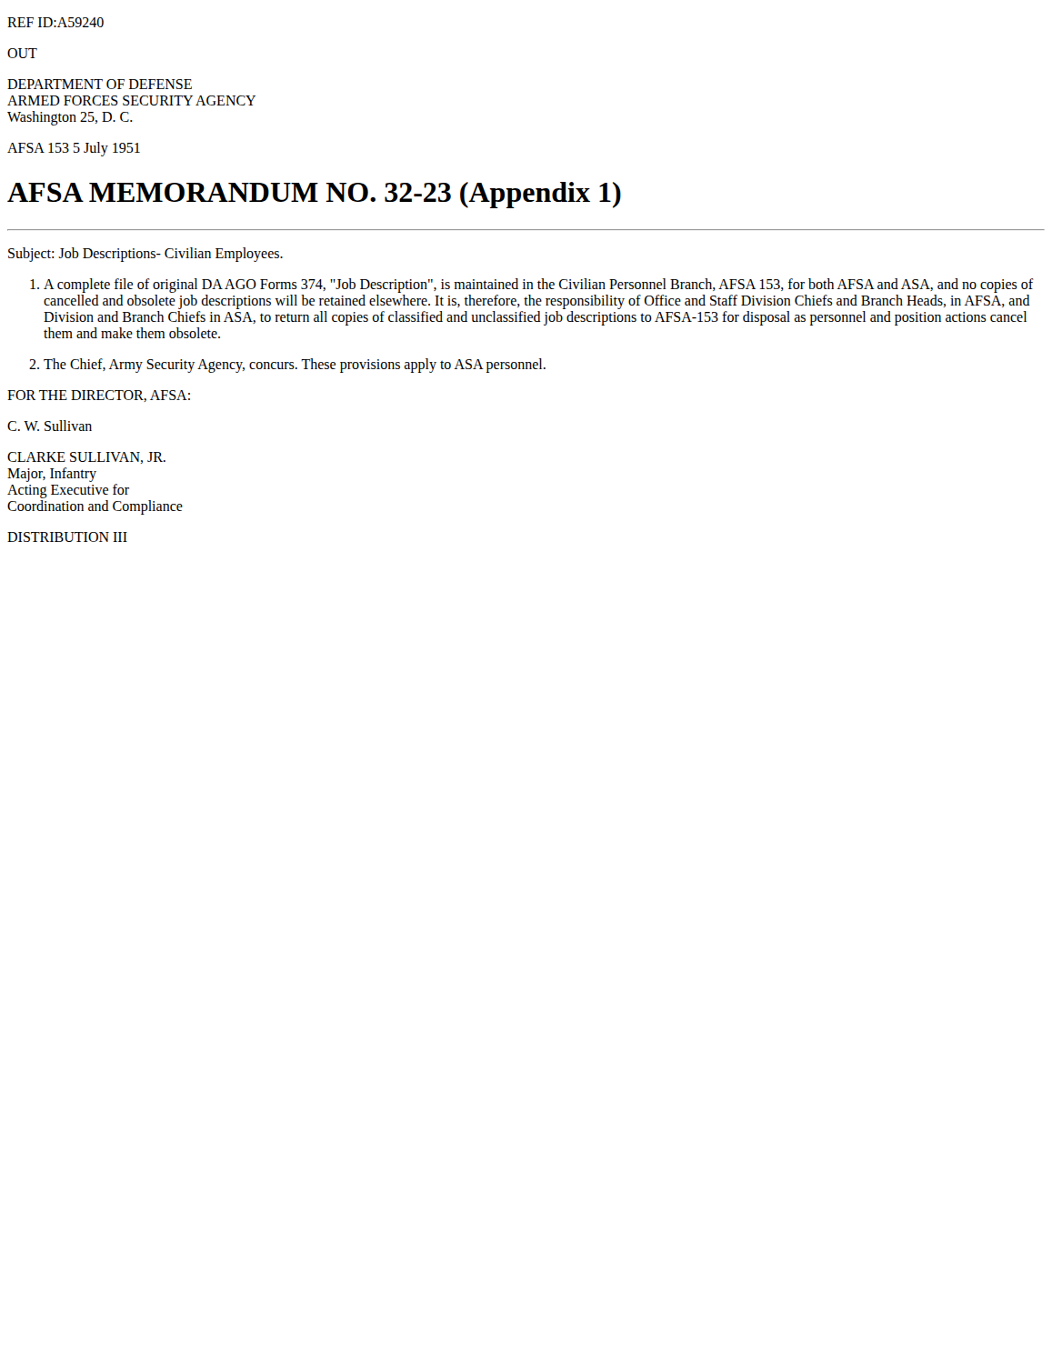REF ID:A59240
OUT
DEPARTMENT OF DEFENSE
ARMED FORCES SECURITY AGENCY
Washington 25, D. C.
AFSA 153 5 July 1951
AFSA MEMORANDUM NO. 32-23 (Appendix 1)
Subject: Job Descriptions- Civilian Employees.
A complete file of original DA AGO Forms 374, "Job Description", is maintained in the Civilian Personnel Branch, AFSA 153, for both AFSA and ASA, and no copies of cancelled and obsolete job descriptions will be retained elsewhere. It is, therefore, the responsibility of Office and Staff Division Chiefs and Branch Heads, in AFSA, and Division and Branch Chiefs in ASA, to return all copies of classified and unclassified job descriptions to AFSA-153 for disposal as personnel and position actions cancel them and make them obsolete.
The Chief, Army Security Agency, concurs. These provisions apply to ASA personnel.
FOR THE DIRECTOR, AFSA:
C. W. Sullivan
CLARKE SULLIVAN, JR.
Major, Infantry
Acting Executive for
Coordination and Compliance
DISTRIBUTION III